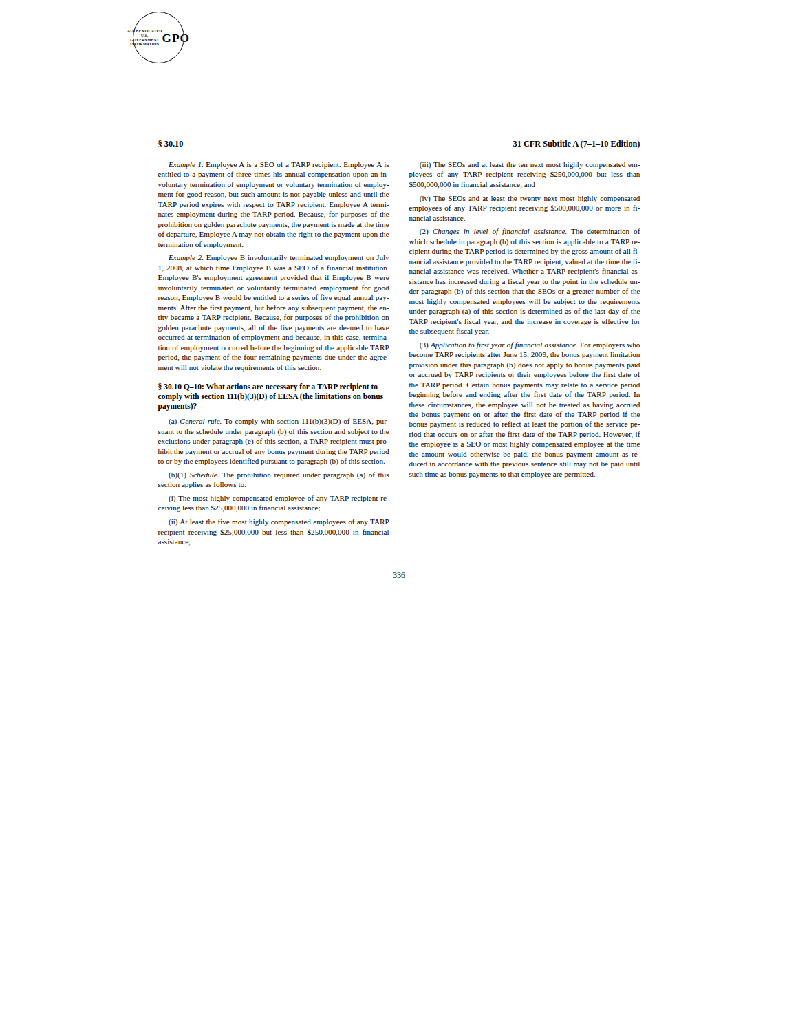AUTHENTICATED
U.S. GOVERNMENT
INFORMATION GPO
§ 30.10
31 CFR Subtitle A (7–1–10 Edition)
Example 1. Employee A is a SEO of a TARP recipient. Employee A is entitled to a payment of three times his annual compensation upon an involuntary termination of employment or voluntary termination of employment for good reason, but such amount is not payable unless and until the TARP period expires with respect to TARP recipient. Employee A terminates employment during the TARP period. Because, for purposes of the prohibition on golden parachute payments, the payment is made at the time of departure, Employee A may not obtain the right to the payment upon the termination of employment.
Example 2. Employee B involuntarily terminated employment on July 1, 2008, at which time Employee B was a SEO of a financial institution. Employee B's employment agreement provided that if Employee B were involuntarily terminated or voluntarily terminated employment for good reason, Employee B would be entitled to a series of five equal annual payments. After the first payment, but before any subsequent payment, the entity became a TARP recipient. Because, for purposes of the prohibition on golden parachute payments, all of the five payments are deemed to have occurred at termination of employment and because, in this case, termination of employment occurred before the beginning of the applicable TARP period, the payment of the four remaining payments due under the agreement will not violate the requirements of this section.
§ 30.10 Q–10: What actions are necessary for a TARP recipient to comply with section 111(b)(3)(D) of EESA (the limitations on bonus payments)?
(a) General rule. To comply with section 111(b)(3)(D) of EESA, pursuant to the schedule under paragraph (b) of this section and subject to the exclusions under paragraph (e) of this section, a TARP recipient must prohibit the payment or accrual of any bonus payment during the TARP period to or by the employees identified pursuant to paragraph (b) of this section.
(b)(1) Schedule. The prohibition required under paragraph (a) of this section applies as follows to:
(i) The most highly compensated employee of any TARP recipient receiving less than $25,000,000 in financial assistance;
(ii) At least the five most highly compensated employees of any TARP recipient receiving $25,000,000 but less than $250,000,000 in financial assistance;
(iii) The SEOs and at least the ten next most highly compensated employees of any TARP recipient receiving $250,000,000 but less than $500,000,000 in financial assistance; and
(iv) The SEOs and at least the twenty next most highly compensated employees of any TARP recipient receiving $500,000,000 or more in financial assistance.
(2) Changes in level of financial assistance. The determination of which schedule in paragraph (b) of this section is applicable to a TARP recipient during the TARP period is determined by the gross amount of all financial assistance provided to the TARP recipient, valued at the time the financial assistance was received. Whether a TARP recipient's financial assistance has increased during a fiscal year to the point in the schedule under paragraph (b) of this section that the SEOs or a greater number of the most highly compensated employees will be subject to the requirements under paragraph (a) of this section is determined as of the last day of the TARP recipient's fiscal year, and the increase in coverage is effective for the subsequent fiscal year.
(3) Application to first year of financial assistance. For employers who become TARP recipients after June 15, 2009, the bonus payment limitation provision under this paragraph (b) does not apply to bonus payments paid or accrued by TARP recipients or their employees before the first date of the TARP period. Certain bonus payments may relate to a service period beginning before and ending after the first date of the TARP period. In these circumstances, the employee will not be treated as having accrued the bonus payment on or after the first date of the TARP period if the bonus payment is reduced to reflect at least the portion of the service period that occurs on or after the first date of the TARP period. However, if the employee is a SEO or most highly compensated employee at the time the amount would otherwise be paid, the bonus payment amount as reduced in accordance with the previous sentence still may not be paid until such time as bonus payments to that employee are permitted.
336